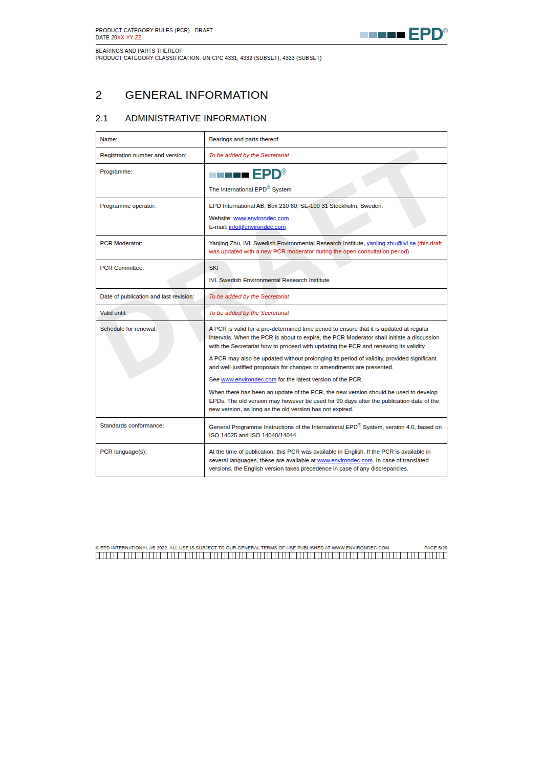DRAFT
PRODUCT CATEGORY RULES (PCR) - DRAFT
DATE 20XX-YY-ZZ
EPD®
BEARINGS AND PARTS THEREOF
PRODUCT CATEGORY CLASSIFICATION: UN CPC 4331, 4332 (SUBSET), 4333 (SUBSET)
2 GENERAL INFORMATION
2.1 ADMINISTRATIVE INFORMATION
| Name: | Bearings and parts thereof |
| Registration number and version: | To be added by the Secretariat |
| Programme: | EPD ® The International EPD ® System |
| Programme operator: | EPD International AB, Box 210 60, SE-100 31 Stockholm, Sweden. Website: www.environdec.com E-mail: info@environdec.com |
| PCR Moderator: | Yanjing Zhu, IVL Swedish Environmental Research Institute, yanjing.zhu@ivl.se (this draft was updated with a new PCR moderator during the open consultation period) |
| PCR Committee: | SKF IVL Swedish Environmental Research Institute |
| Date of publication and last revision: | To be added by the Secretariat |
| Valid until: | To be added by the Secretariat |
| Schedule for renewal: | A PCR is valid for a pre-determined time period to ensure that it is updated at regular intervals. When the PCR is about to expire, the PCR Moderator shall initiate a discussion with the Secretariat how to proceed with updating the PCR and renewing its validity. A PCR may also be updated without prolonging its period of validity, provided significant and well-justified proposals for changes or amendments are presented. See www.environdec.com for the latest version of the PCR. When there has been an update of the PCR, the new version should be used to develop EPDs. The old version may however be used for 90 days after the publication date of the new version, as long as the old version has not expired. |
| Standards conformance: | General Programme Instructions of the International EPD ® System, version 4.0, based on ISO 14025 and ISO 14040/14044 |
| PCR language(s): | At the time of publication, this PCR was available in English. If the PCR is available in several languages, these are available at www.environdec.com . In case of translated versions, the English version takes precedence in case of any discrepancies. |
© EPD INTERNATIONAL AB 2022. ALL USE IS SUBJECT TO OUR GENERAL TERMS OF USE PUBLISHED AT WWW.ENVIRONDEC.COM PAGE 5/29